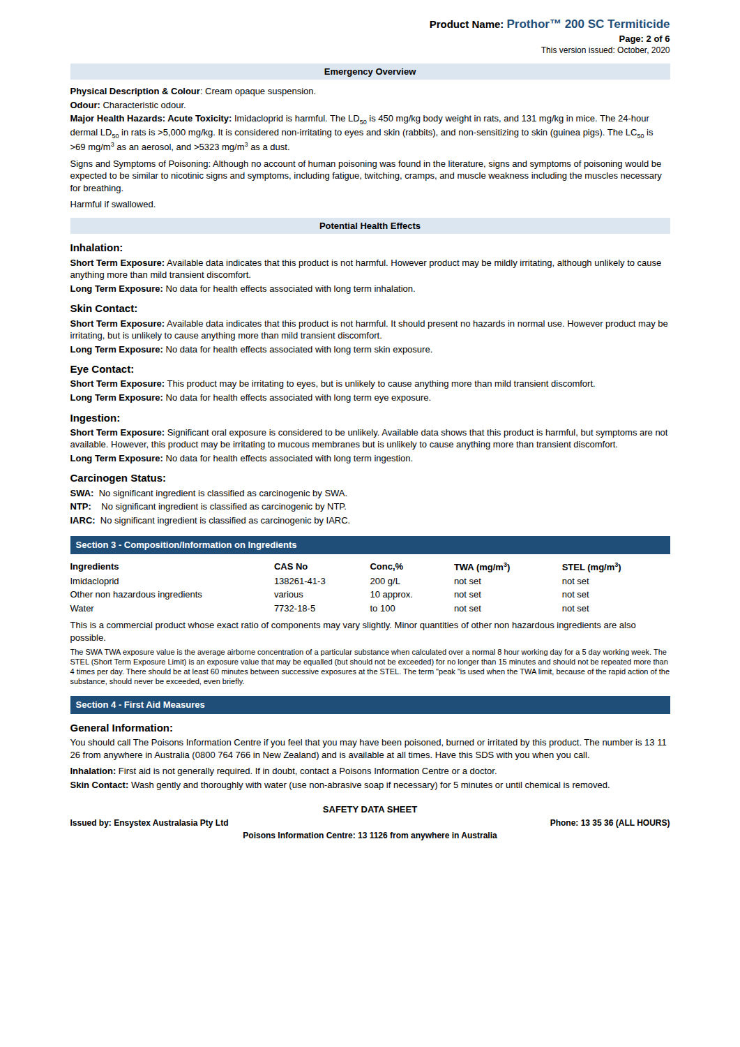Product Name: Prothor™ 200 SC Termiticide
Page: 2 of 6
This version issued: October, 2020
Emergency Overview
Physical Description & Colour: Cream opaque suspension.
Odour: Characteristic odour.
Major Health Hazards: Acute Toxicity: Imidacloprid is harmful. The LD50 is 450 mg/kg body weight in rats, and 131 mg/kg in mice. The 24-hour dermal LD50 in rats is >5,000 mg/kg. It is considered non-irritating to eyes and skin (rabbits), and non-sensitizing to skin (guinea pigs). The LC50 is >69 mg/m3 as an aerosol, and >5323 mg/m3 as a dust.
Signs and Symptoms of Poisoning: Although no account of human poisoning was found in the literature, signs and symptoms of poisoning would be expected to be similar to nicotinic signs and symptoms, including fatigue, twitching, cramps, and muscle weakness including the muscles necessary for breathing.
Harmful if swallowed.
Potential Health Effects
Inhalation:
Short Term Exposure: Available data indicates that this product is not harmful. However product may be mildly irritating, although unlikely to cause anything more than mild transient discomfort.
Long Term Exposure: No data for health effects associated with long term inhalation.
Skin Contact:
Short Term Exposure: Available data indicates that this product is not harmful. It should present no hazards in normal use. However product may be irritating, but is unlikely to cause anything more than mild transient discomfort.
Long Term Exposure: No data for health effects associated with long term skin exposure.
Eye Contact:
Short Term Exposure: This product may be irritating to eyes, but is unlikely to cause anything more than mild transient discomfort.
Long Term Exposure: No data for health effects associated with long term eye exposure.
Ingestion:
Short Term Exposure: Significant oral exposure is considered to be unlikely. Available data shows that this product is harmful, but symptoms are not available. However, this product may be irritating to mucous membranes but is unlikely to cause anything more than transient discomfort.
Long Term Exposure: No data for health effects associated with long term ingestion.
Carcinogen Status:
SWA: No significant ingredient is classified as carcinogenic by SWA.
NTP: No significant ingredient is classified as carcinogenic by NTP.
IARC: No significant ingredient is classified as carcinogenic by IARC.
Section 3 - Composition/Information on Ingredients
| Ingredients | CAS No | Conc,% | TWA (mg/m 3 ) | STEL (mg/m 3 ) |
| --- | --- | --- | --- | --- |
| Imidacloprid | 138261-41-3 | 200 g/L | not set | not set |
| Other non hazardous ingredients | various | 10 approx. | not set | not set |
| Water | 7732-18-5 | to 100 | not set | not set |
This is a commercial product whose exact ratio of components may vary slightly. Minor quantities of other non hazardous ingredients are also possible.
The SWA TWA exposure value is the average airborne concentration of a particular substance when calculated over a normal 8 hour working day for a 5 day working week. The STEL (Short Term Exposure Limit) is an exposure value that may be equalled (but should not be exceeded) for no longer than 15 minutes and should not be repeated more than 4 times per day. There should be at least 60 minutes between successive exposures at the STEL. The term "peak "is used when the TWA limit, because of the rapid action of the substance, should never be exceeded, even briefly.
Section 4 - First Aid Measures
General Information:
You should call The Poisons Information Centre if you feel that you may have been poisoned, burned or irritated by this product. The number is 13 11 26 from anywhere in Australia (0800 764 766 in New Zealand) and is available at all times. Have this SDS with you when you call.
Inhalation: First aid is not generally required. If in doubt, contact a Poisons Information Centre or a doctor.
Skin Contact: Wash gently and thoroughly with water (use non-abrasive soap if necessary) for 5 minutes or until chemical is removed.
SAFETY DATA SHEET
Issued by: Ensystex Australasia Pty Ltd Phone: 13 35 36 (ALL HOURS)
Poisons Information Centre: 13 1126 from anywhere in Australia